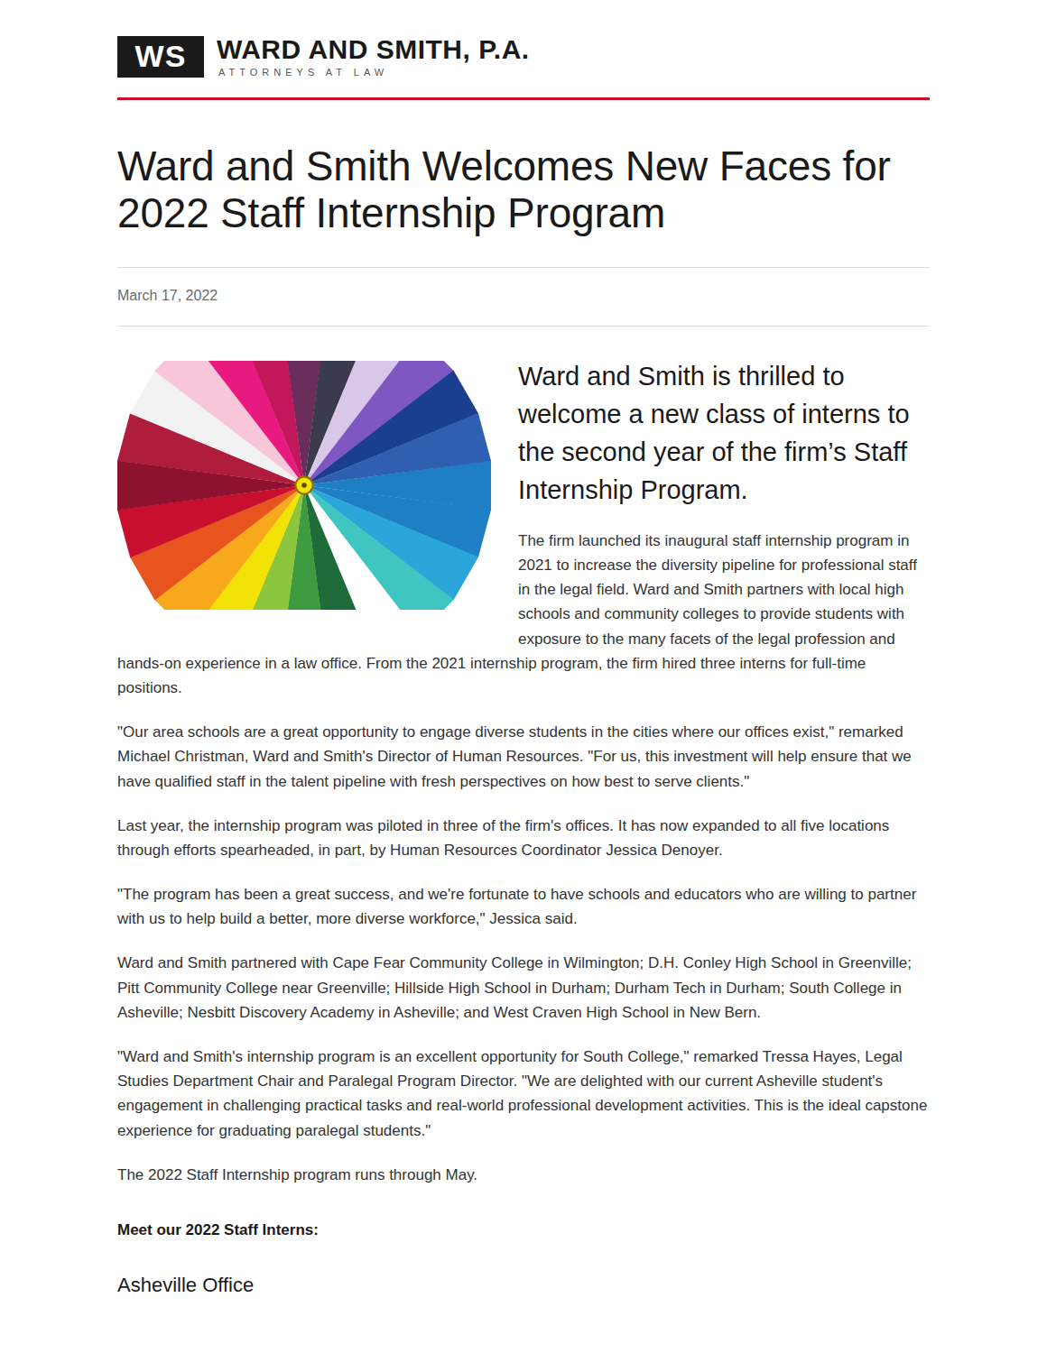WS Ward and Smith, P.A. Attorneys at Law
Ward and Smith Welcomes New Faces for 2022 Staff Internship Program
March 17, 2022
Ward and Smith is thrilled to welcome a new class of interns to the second year of the firm’s Staff Internship Program.
The firm launched its inaugural staff internship program in 2021 to increase the diversity pipeline for professional staff in the legal field. Ward and Smith partners with local high schools and community colleges to provide students with exposure to the many facets of the legal profession and hands-on experience in a law office. From the 2021 internship program, the firm hired three interns for full-time positions.
"Our area schools are a great opportunity to engage diverse students in the cities where our offices exist," remarked Michael Christman, Ward and Smith's Director of Human Resources. "For us, this investment will help ensure that we have qualified staff in the talent pipeline with fresh perspectives on how best to serve clients."
Last year, the internship program was piloted in three of the firm's offices. It has now expanded to all five locations through efforts spearheaded, in part, by Human Resources Coordinator Jessica Denoyer.
"The program has been a great success, and we're fortunate to have schools and educators who are willing to partner with us to help build a better, more diverse workforce," Jessica said.
Ward and Smith partnered with Cape Fear Community College in Wilmington; D.H. Conley High School in Greenville; Pitt Community College near Greenville; Hillside High School in Durham; Durham Tech in Durham; South College in Asheville; Nesbitt Discovery Academy in Asheville; and West Craven High School in New Bern.
"Ward and Smith's internship program is an excellent opportunity for South College," remarked Tressa Hayes, Legal Studies Department Chair and Paralegal Program Director. "We are delighted with our current Asheville student's engagement in challenging practical tasks and real-world professional development activities. This is the ideal capstone experience for graduating paralegal students."
The 2022 Staff Internship program runs through May.
Meet our 2022 Staff Interns:
Asheville Office